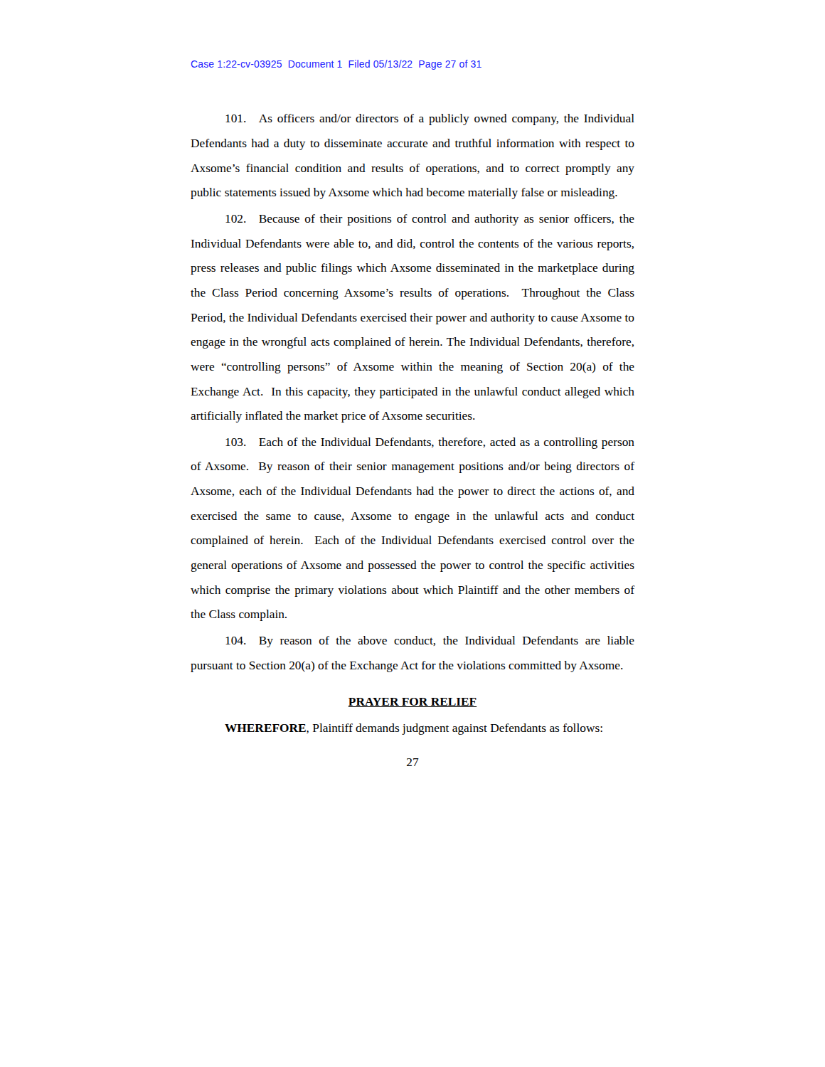Case 1:22-cv-03925 Document 1 Filed 05/13/22 Page 27 of 31
101. As officers and/or directors of a publicly owned company, the Individual Defendants had a duty to disseminate accurate and truthful information with respect to Axsome’s financial condition and results of operations, and to correct promptly any public statements issued by Axsome which had become materially false or misleading.
102. Because of their positions of control and authority as senior officers, the Individual Defendants were able to, and did, control the contents of the various reports, press releases and public filings which Axsome disseminated in the marketplace during the Class Period concerning Axsome’s results of operations. Throughout the Class Period, the Individual Defendants exercised their power and authority to cause Axsome to engage in the wrongful acts complained of herein. The Individual Defendants, therefore, were “controlling persons” of Axsome within the meaning of Section 20(a) of the Exchange Act. In this capacity, they participated in the unlawful conduct alleged which artificially inflated the market price of Axsome securities.
103. Each of the Individual Defendants, therefore, acted as a controlling person of Axsome. By reason of their senior management positions and/or being directors of Axsome, each of the Individual Defendants had the power to direct the actions of, and exercised the same to cause, Axsome to engage in the unlawful acts and conduct complained of herein. Each of the Individual Defendants exercised control over the general operations of Axsome and possessed the power to control the specific activities which comprise the primary violations about which Plaintiff and the other members of the Class complain.
104. By reason of the above conduct, the Individual Defendants are liable pursuant to Section 20(a) of the Exchange Act for the violations committed by Axsome.
PRAYER FOR RELIEF
WHEREFORE, Plaintiff demands judgment against Defendants as follows:
27